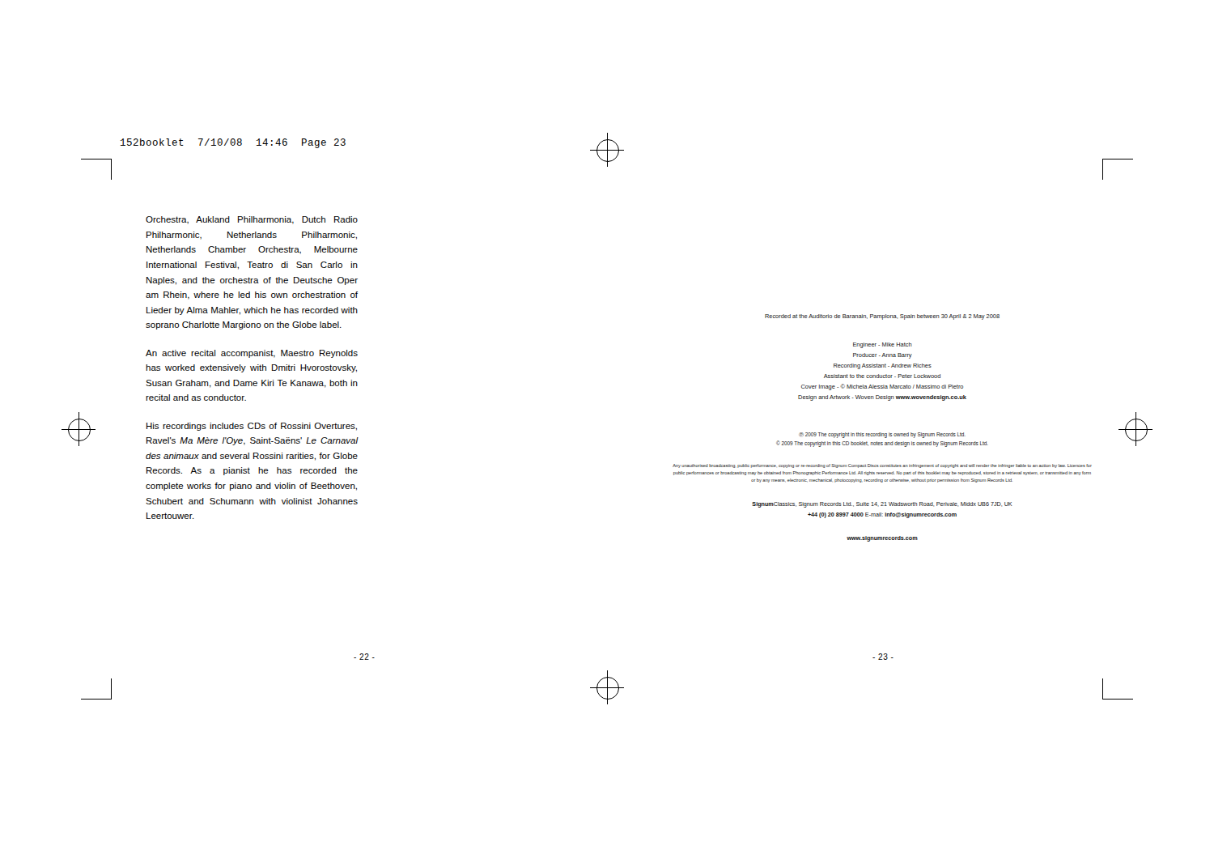152booklet 7/10/08 14:46 Page 23
Orchestra, Aukland Philharmonia, Dutch Radio Philharmonic, Netherlands Philharmonic, Netherlands Chamber Orchestra, Melbourne International Festival, Teatro di San Carlo in Naples, and the orchestra of the Deutsche Oper am Rhein, where he led his own orchestration of Lieder by Alma Mahler, which he has recorded with soprano Charlotte Margiono on the Globe label.
An active recital accompanist, Maestro Reynolds has worked extensively with Dmitri Hvorostovsky, Susan Graham, and Dame Kiri Te Kanawa, both in recital and as conductor.
His recordings includes CDs of Rossini Overtures, Ravel's Ma Mère l'Oye, Saint-Saëns' Le Carnaval des animaux and several Rossini rarities, for Globe Records. As a pianist he has recorded the complete works for piano and violin of Beethoven, Schubert and Schumann with violinist Johannes Leertouwer.
Recorded at the Auditorio de Baranain, Pamplona, Spain between 30 April & 2 May 2008
Engineer - Mike Hatch
Producer - Anna Barry
Recording Assistant - Andrew Riches
Assistant to the conductor - Peter Lockwood
Cover Image - © Michela Alessia Marcato / Massimo di Pietro
Design and Artwork - Woven Design www.wovendesign.co.uk
ⓟ 2009 The copyright in this recording is owned by Signum Records Ltd.
© 2009 The copyright in this CD booklet, notes and design is owned by Signum Records Ltd.
Any unauthorised broadcasting, public performance, copying or re-recording of Signum Compact Discs constitutes an infringement of copyright and will render the infringer liable to an action by law. Licences for public performances or broadcasting may be obtained from Phonographic Performance Ltd. All rights reserved. No part of this booklet may be reproduced, stored in a retrieval system, or transmitted in any form or by any means, electronic, mechanical, photocopying, recording or otherwise, without prior permission from Signum Records Ltd.
Signum Classics, Signum Records Ltd., Suite 14, 21 Wadsworth Road, Perivale, Middx UB6 7JD, UK
+44 (0) 20 8997 4000 E-mail: info@signumrecords.com
www.signumrecords.com
- 22 -
- 23 -